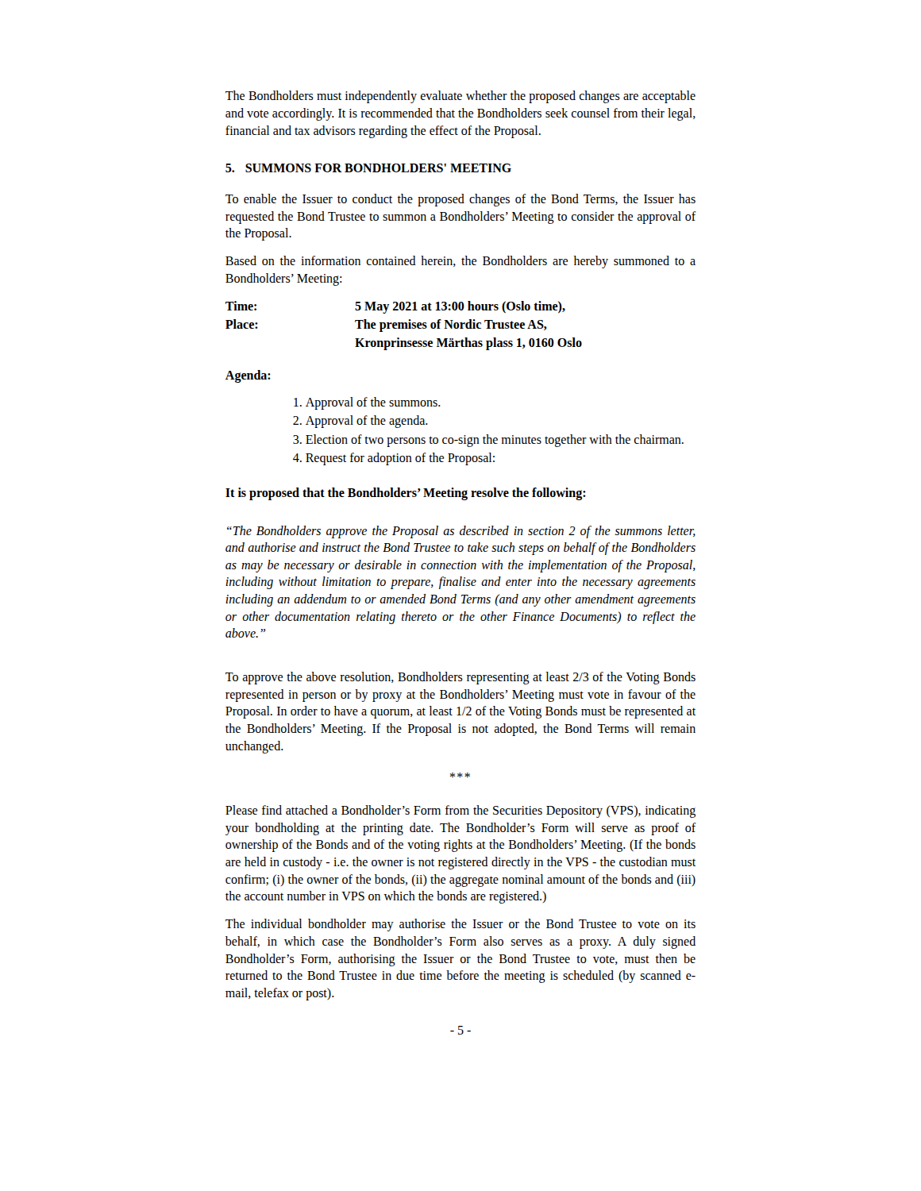The Bondholders must independently evaluate whether the proposed changes are acceptable and vote accordingly. It is recommended that the Bondholders seek counsel from their legal, financial and tax advisors regarding the effect of the Proposal.
5. SUMMONS FOR BONDHOLDERS' MEETING
To enable the Issuer to conduct the proposed changes of the Bond Terms, the Issuer has requested the Bond Trustee to summon a Bondholders’ Meeting to consider the approval of the Proposal.
Based on the information contained herein, the Bondholders are hereby summoned to a Bondholders’ Meeting:
| Time: | 5 May 2021 at 13:00 hours (Oslo time), |
| Place: | The premises of Nordic Trustee AS, |
| | Kronprinsesse Märthas plass 1, 0160 Oslo |
Agenda:
Approval of the summons.
Approval of the agenda.
Election of two persons to co-sign the minutes together with the chairman.
Request for adoption of the Proposal:
It is proposed that the Bondholders’ Meeting resolve the following:
“The Bondholders approve the Proposal as described in section 2 of the summons letter, and authorise and instruct the Bond Trustee to take such steps on behalf of the Bondholders as may be necessary or desirable in connection with the implementation of the Proposal, including without limitation to prepare, finalise and enter into the necessary agreements including an addendum to or amended Bond Terms (and any other amendment agreements or other documentation relating thereto or the other Finance Documents) to reflect the above.”
To approve the above resolution, Bondholders representing at least 2/3 of the Voting Bonds represented in person or by proxy at the Bondholders’ Meeting must vote in favour of the Proposal. In order to have a quorum, at least 1/2 of the Voting Bonds must be represented at the Bondholders’ Meeting. If the Proposal is not adopted, the Bond Terms will remain unchanged.
***
Please find attached a Bondholder’s Form from the Securities Depository (VPS), indicating your bondholding at the printing date. The Bondholder’s Form will serve as proof of ownership of the Bonds and of the voting rights at the Bondholders’ Meeting. (If the bonds are held in custody - i.e. the owner is not registered directly in the VPS - the custodian must confirm; (i) the owner of the bonds, (ii) the aggregate nominal amount of the bonds and (iii) the account number in VPS on which the bonds are registered.)
The individual bondholder may authorise the Issuer or the Bond Trustee to vote on its behalf, in which case the Bondholder’s Form also serves as a proxy. A duly signed Bondholder’s Form, authorising the Issuer or the Bond Trustee to vote, must then be returned to the Bond Trustee in due time before the meeting is scheduled (by scanned e-mail, telefax or post).
- 5 -